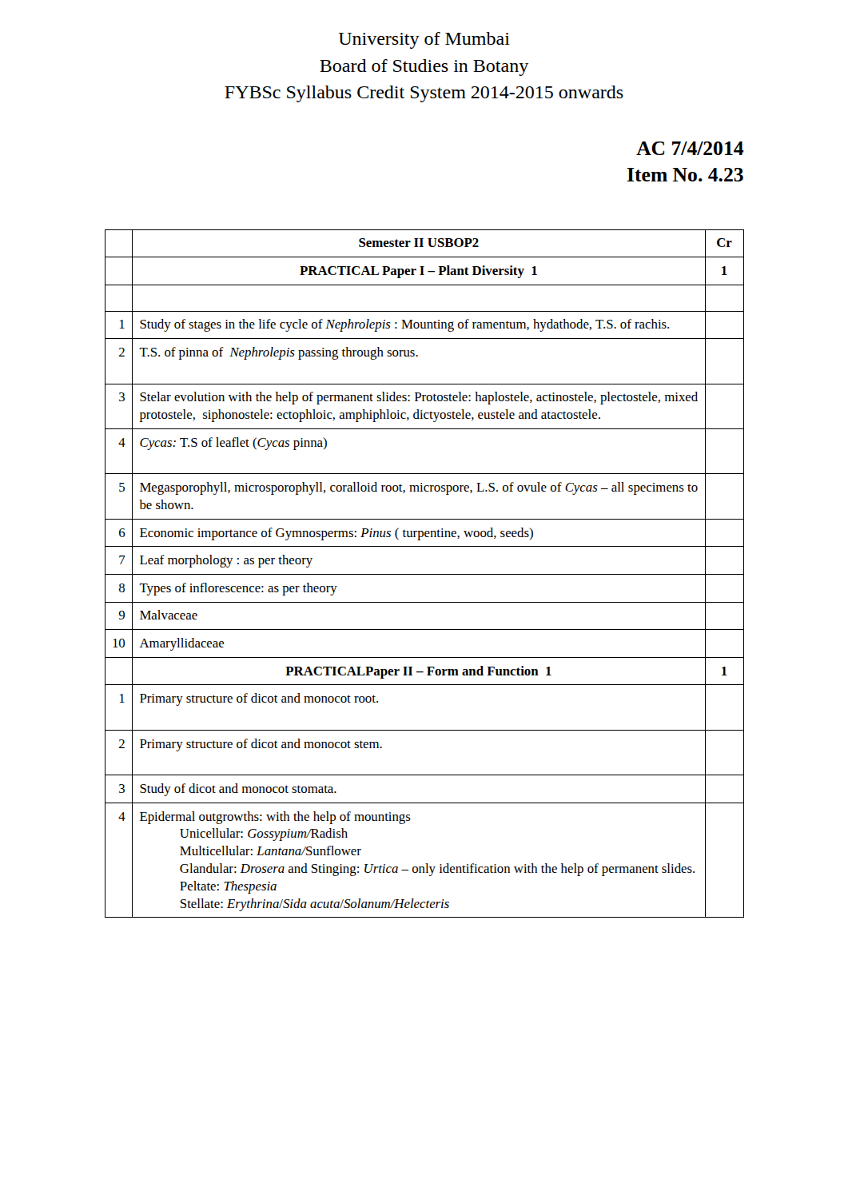University of Mumbai
Board of Studies in Botany
FYBSc Syllabus Credit System 2014-2015 onwards
AC 7/4/2014
Item No. 4.23
| | Semester II USBOP2 | Cr |
| | PRACTICAL Paper I – Plant Diversity 1 | 1 |
| 1 | Study of stages in the life cycle of Nephrolepis : Mounting of ramentum, hydathode, T.S. of rachis. | |
| 2 | T.S. of pinna of Nephrolepis passing through sorus. | |
| 3 | Stelar evolution with the help of permanent slides: Protostele: haplostele, actinostele, plectostele, mixed protostele, siphonostele: ectophloic, amphiphloic, dictyostele, eustele and atactostele. | |
| 4 | Cycas: T.S of leaflet ( Cycas pinna) | |
| 5 | Megasporophyll, microsporophyll, coralloid root, microspore, L.S. of ovule of Cycas – all specimens to be shown. | |
| 6 | Economic importance of Gymnosperms: Pinus ( turpentine, wood, seeds) | |
| 7 | Leaf morphology : as per theory | |
| 8 | Types of inflorescence: as per theory | |
| 9 | Malvaceae | |
| 10 | Amaryllidaceae | |
| | PRACTICALPaper II – Form and Function 1 | 1 |
| 1 | Primary structure of dicot and monocot root. | |
| 2 | Primary structure of dicot and monocot stem. | |
| 3 | Study of dicot and monocot stomata. | |
| 4 | Epidermal outgrowths: with the help of mountings Unicellular: Gossypium/ Radish Multicellular: Lantana/ Sunflower Glandular: Drosera and Stinging: Urtica – only identification with the help of permanent slides. Peltate: Thespesia Stellate: Erythrina / Sida acuta / Solanum/Helecteris | |